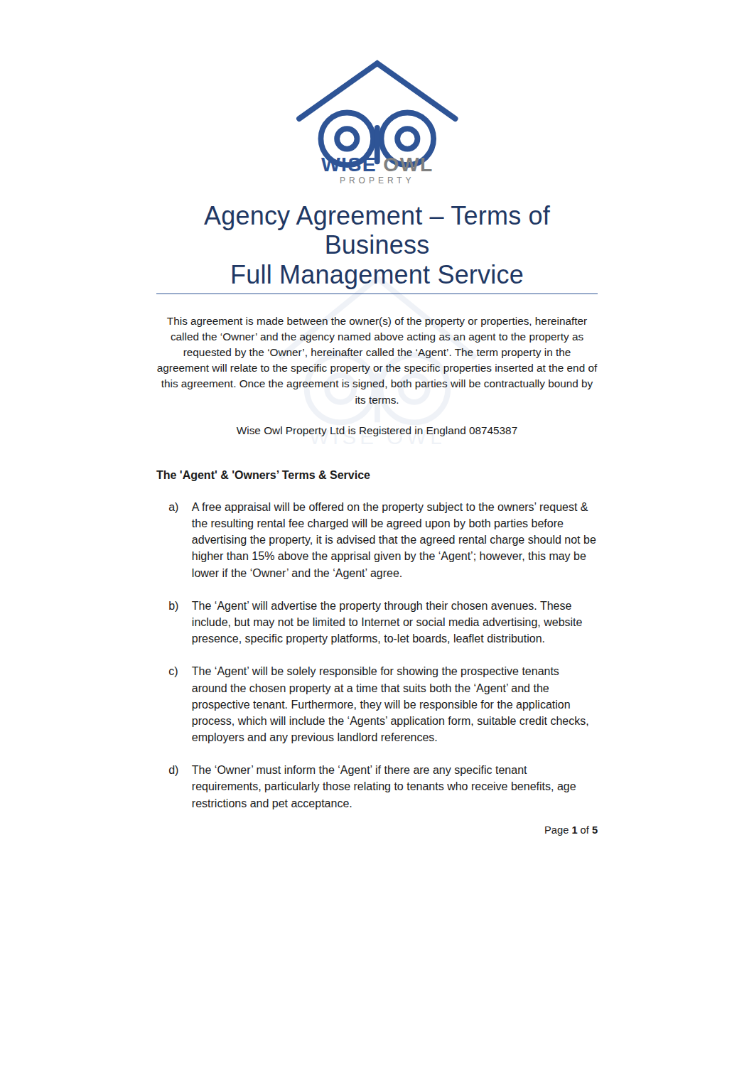WISE OWL
WISE OWL PROPERTY
Agency Agreement – Terms of Business
Full Management Service
This agreement is made between the owner(s) of the property or properties, hereinafter called the ‘Owner’ and the agency named above acting as an agent to the property as requested by the ‘Owner’, hereinafter called the ‘Agent’. The term property in the agreement will relate to the specific property or the specific properties inserted at the end of this agreement. Once the agreement is signed, both parties will be contractually bound by its terms.
Wise Owl Property Ltd is Registered in England 08745387
The 'Agent' & 'Owners’ Terms & Service
a) A free appraisal will be offered on the property subject to the owners’ request & the resulting rental fee charged will be agreed upon by both parties before advertising the property, it is advised that the agreed rental charge should not be higher than 15% above the apprisal given by the ‘Agent’; however, this may be lower if the ‘Owner’ and the ‘Agent’ agree.
b) The ‘Agent’ will advertise the property through their chosen avenues. These include, but may not be limited to Internet or social media advertising, website presence, specific property platforms, to-let boards, leaflet distribution.
c) The ‘Agent’ will be solely responsible for showing the prospective tenants around the chosen property at a time that suits both the ‘Agent’ and the prospective tenant. Furthermore, they will be responsible for the application process, which will include the ‘Agents’ application form, suitable credit checks, employers and any previous landlord references.
d) The ‘Owner’ must inform the ‘Agent’ if there are any specific tenant requirements, particularly those relating to tenants who receive benefits, age restrictions and pet acceptance.
Page 1 of 5